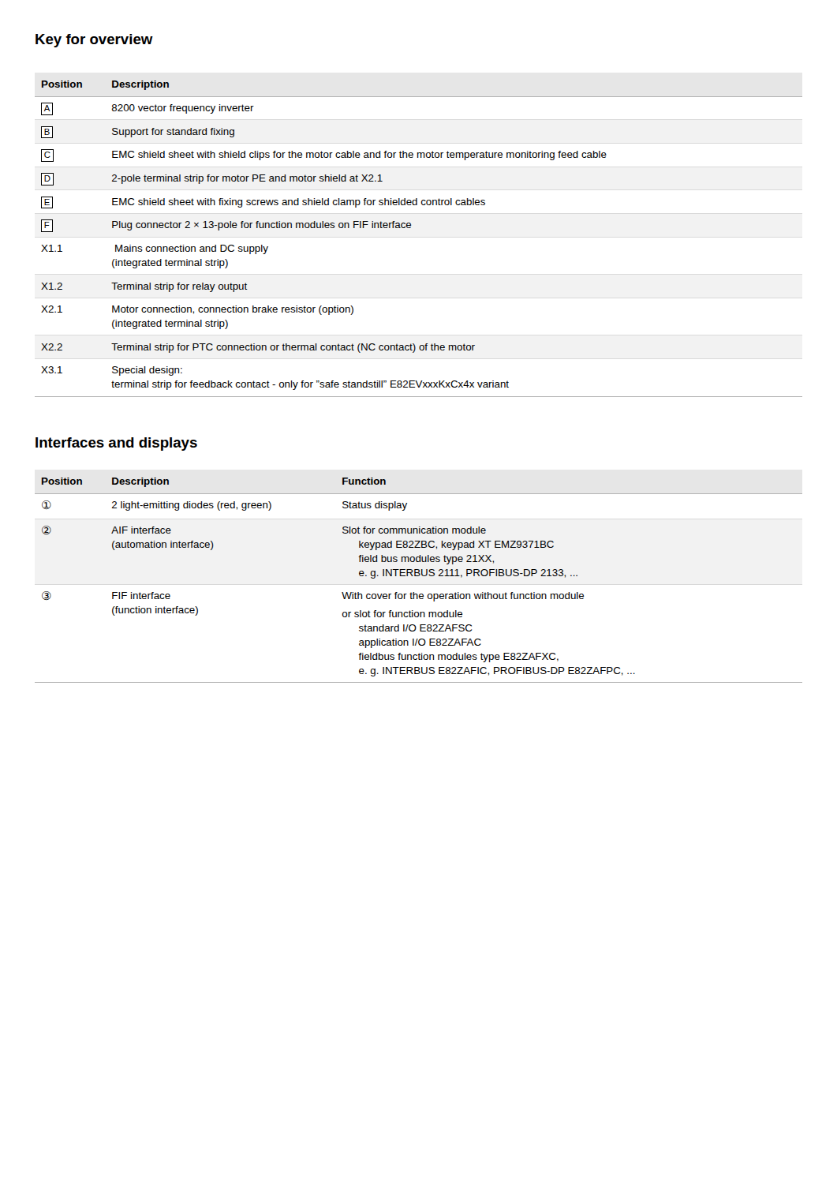Key for overview
| Position | Description |
| --- | --- |
| A | 8200 vector frequency inverter |
| B | Support for standard fixing |
| C | EMC shield sheet with shield clips for the motor cable and for the motor temperature monitoring feed cable |
| D | 2-pole terminal strip for motor PE and motor shield at X2.1 |
| E | EMC shield sheet with fixing screws and shield clamp for shielded control cables |
| F | Plug connector 2 × 13-pole for function modules on FIF interface |
| X1.1 | Mains connection and DC supply (integrated terminal strip) |
| X1.2 | Terminal strip for relay output |
| X2.1 | Motor connection, connection brake resistor (option) (integrated terminal strip) |
| X2.2 | Terminal strip for PTC connection or thermal contact (NC contact) of the motor |
| X3.1 | Special design: terminal strip for feedback contact - only for ”safe standstill” E82EVxxxKxCx4x variant |
Interfaces and displays
| Position | Description | Function |
| --- | --- | --- |
| ① | 2 light-emitting diodes (red, green) | Status display |
| ② | AIF interface (automation interface) | Slot for communication module keypad E82ZBC, keypad XT EMZ9371BC field bus modules type 21XX, e. g. INTERBUS 2111, PROFIBUS-DP 2133, ... |
| ③ | FIF interface (function interface) | With cover for the operation without function module or slot for function module standard I/O E82ZAFSC application I/O E82ZAFAC fieldbus function modules type E82ZAFXC, e. g. INTERBUS E82ZAFIC, PROFIBUS-DP E82ZAFPC, ... |